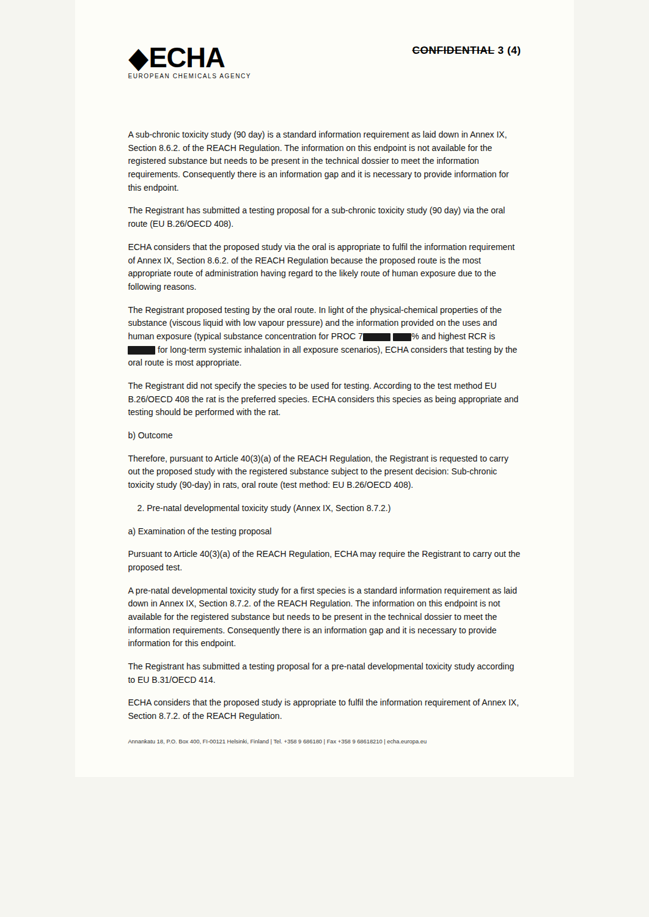CONFIDENTIAL 3 (4)
◆ECHA
EUROPEAN CHEMICALS AGENCY
A sub-chronic toxicity study (90 day) is a standard information requirement as laid down in Annex IX, Section 8.6.2. of the REACH Regulation. The information on this endpoint is not available for the registered substance but needs to be present in the technical dossier to meet the information requirements. Consequently there is an information gap and it is necessary to provide information for this endpoint.
The Registrant has submitted a testing proposal for a sub-chronic toxicity study (90 day) via the oral route (EU B.26/OECD 408).
ECHA considers that the proposed study via the oral is appropriate to fulfil the information requirement of Annex IX, Section 8.6.2. of the REACH Regulation because the proposed route is the most appropriate route of administration having regard to the likely route of human exposure due to the following reasons.
The Registrant proposed testing by the oral route. In light of the physical-chemical properties of the substance (viscous liquid with low vapour pressure) and the information provided on the uses and human exposure (typical substance concentration for PROC 7 % and highest RCR is for long-term systemic inhalation in all exposure scenarios), ECHA considers that testing by the oral route is most appropriate.
The Registrant did not specify the species to be used for testing. According to the test method EU B.26/OECD 408 the rat is the preferred species. ECHA considers this species as being appropriate and testing should be performed with the rat.
b) Outcome
Therefore, pursuant to Article 40(3)(a) of the REACH Regulation, the Registrant is requested to carry out the proposed study with the registered substance subject to the present decision: Sub-chronic toxicity study (90-day) in rats, oral route (test method: EU B.26/OECD 408).
Pre-natal developmental toxicity study (Annex IX, Section 8.7.2.)
a) Examination of the testing proposal
Pursuant to Article 40(3)(a) of the REACH Regulation, ECHA may require the Registrant to carry out the proposed test.
A pre-natal developmental toxicity study for a first species is a standard information requirement as laid down in Annex IX, Section 8.7.2. of the REACH Regulation. The information on this endpoint is not available for the registered substance but needs to be present in the technical dossier to meet the information requirements. Consequently there is an information gap and it is necessary to provide information for this endpoint.
The Registrant has submitted a testing proposal for a pre-natal developmental toxicity study according to EU B.31/OECD 414.
ECHA considers that the proposed study is appropriate to fulfil the information requirement of Annex IX, Section 8.7.2. of the REACH Regulation.
Annankatu 18, P.O. Box 400, FI-00121 Helsinki, Finland | Tel. +358 9 686180 | Fax +358 9 68618210 | echa.europa.eu